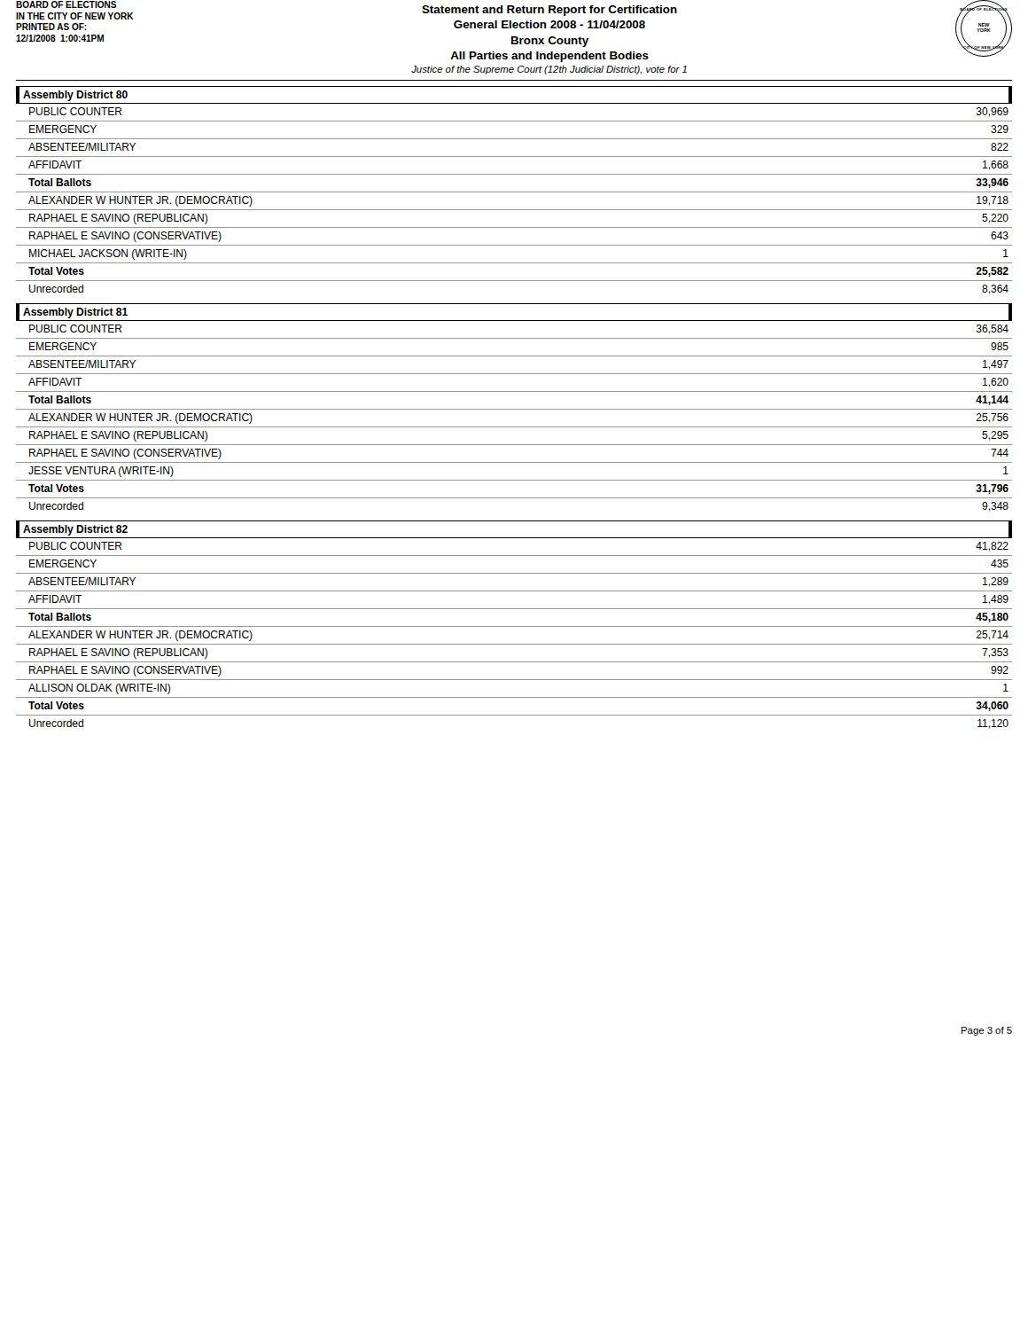BOARD OF ELECTIONS
IN THE CITY OF NEW YORK
PRINTED AS OF:
12/1/2008 1:00:41PM
Statement and Return Report for Certification
General Election 2008 - 11/04/2008
Bronx County
All Parties and Independent Bodies
Justice of the Supreme Court (12th Judicial District), vote for 1
BOARD OF ELECTIONS
NEW
YORK
CITY OF NEW YORK
Assembly District 80
| PUBLIC COUNTER | 30,969 |
| EMERGENCY | 329 |
| ABSENTEE/MILITARY | 822 |
| AFFIDAVIT | 1,668 |
| Total Ballots | 33,946 |
| ALEXANDER W HUNTER JR. (DEMOCRATIC) | 19,718 |
| RAPHAEL E SAVINO (REPUBLICAN) | 5,220 |
| RAPHAEL E SAVINO (CONSERVATIVE) | 643 |
| MICHAEL JACKSON (WRITE-IN) | 1 |
| Total Votes | 25,582 |
| Unrecorded | 8,364 |
Assembly District 81
| PUBLIC COUNTER | 36,584 |
| EMERGENCY | 985 |
| ABSENTEE/MILITARY | 1,497 |
| AFFIDAVIT | 1,620 |
| Total Ballots | 41,144 |
| ALEXANDER W HUNTER JR. (DEMOCRATIC) | 25,756 |
| RAPHAEL E SAVINO (REPUBLICAN) | 5,295 |
| RAPHAEL E SAVINO (CONSERVATIVE) | 744 |
| JESSE VENTURA (WRITE-IN) | 1 |
| Total Votes | 31,796 |
| Unrecorded | 9,348 |
Assembly District 82
| PUBLIC COUNTER | 41,822 |
| EMERGENCY | 435 |
| ABSENTEE/MILITARY | 1,289 |
| AFFIDAVIT | 1,489 |
| Total Ballots | 45,180 |
| ALEXANDER W HUNTER JR. (DEMOCRATIC) | 25,714 |
| RAPHAEL E SAVINO (REPUBLICAN) | 7,353 |
| RAPHAEL E SAVINO (CONSERVATIVE) | 992 |
| ALLISON OLDAK (WRITE-IN) | 1 |
| Total Votes | 34,060 |
| Unrecorded | 11,120 |
Page 3 of 5